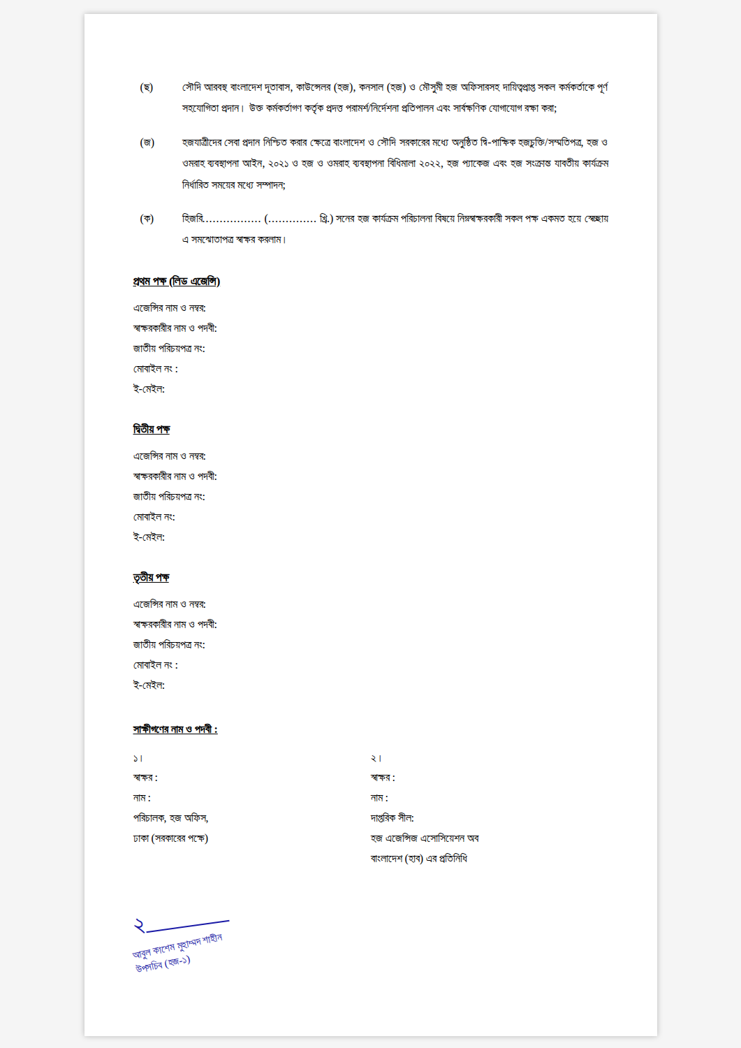(ছ)
সৌদি আরবস্থ বাংলাদেশ দূতাবাস, কাউন্সেলর (হজ), কনসাল (হজ) ও মৌসুমী হজ অফিসারসহ দায়িত্বপ্রাপ্ত সকল কর্মকর্তাকে পূর্ণ সহযোগিতা প্রদান। উক্ত কর্মকর্তাগণ কর্তৃক প্রদত্ত পরামর্শ/নির্দেশনা প্রতিপালন এবং সার্বক্ষণিক যোগাযোগ রক্ষা করা;
(জ)
হজযাত্রীদের সেবা প্রদান নিশ্চিত করার ক্ষেত্রে বাংলাদেশ ও সৌদি সরকারের মধ্যে অনুষ্ঠিত দ্বি-পাক্ষিক হজচুক্তি/সম্মতিপত্র, হজ ও ওমরাহ ব্যবস্থাপনা আইন, ২০২১ ও হজ ও ওমরাহ ব্যবস্থাপনা বিধিমালা ২০২২, হজ প্যাকেজ এবং হজ সংক্রান্ত যাবতীয় কার্যক্রম নির্ধারিত সময়ের মধ্যে সম্পাদন;
(ক)
হিজরি................. (.............. খ্রি.) সনের হজ কার্যক্রম পরিচালনা বিষয়ে নিম্নস্বাক্ষরকারী সকল পক্ষ একমত হয়ে স্বেচ্ছায় এ সমঝোতাপত্র স্বাক্ষর করলাম।
প্রথম পক্ষ (লিড এজেন্সি)
এজেন্সির নাম ও নম্বর:
স্বাক্ষরকারীর নাম ও পদবী:
জাতীয় পরিচয়পত্র নং:
মোবাইল নং :
ই-মেইল:
দ্বিতীয় পক্ষ
এজেন্সির নাম ও নম্বর:
স্বাক্ষরকারীর নাম ও পদবী:
জাতীয় পরিচয়পত্র নং:
মোবাইল নং:
ই-মেইল:
তৃতীয় পক্ষ
এজেন্সির নাম ও নম্বর:
স্বাক্ষরকারীর নাম ও পদবী:
জাতীয় পরিচয়পত্র নং:
মোবাইল নং :
ই-মেইল:
সাক্ষীগণের নাম ও পদবী :
| ১। | ২। |
| স্বাক্ষর : নাম : পরিচালক, হজ অফিস, ঢাকা (সরকারের পক্ষে) | স্বাক্ষর : নাম : দাপ্তরিক সীল: হজ এজেন্সিজ এসোসিয়েশন অব বাংলাদেশ (হাব) এর প্রতিনিধি |
২
আবুল কাশেম মুহাম্মদ শাহীন
উপসচিব (হজ-১)